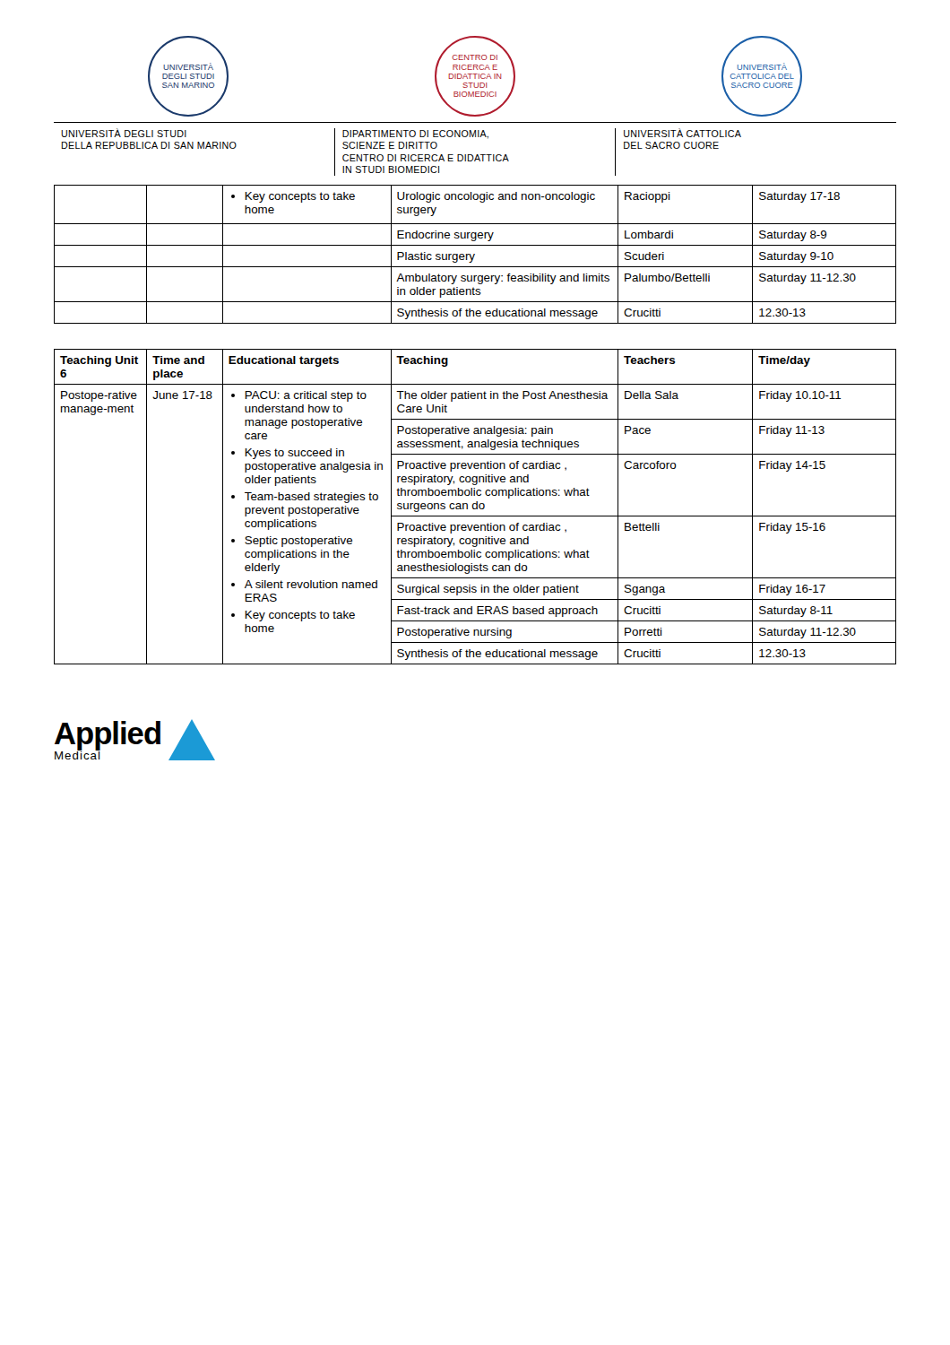UNIVERSITÀ
DEGLI STUDI
SAN MARINO
CENTRO DI RICERCA E DIDATTICA IN STUDI BIOMEDICI
UNIVERSITÀ CATTOLICA DEL SACRO CUORE
UNIVERSITÀ DEGLI STUDI
DELLA REPUBBLICA DI SAN MARINO
DIPARTIMENTO DI ECONOMIA,
SCIENZE E DIRITTO
CENTRO DI RICERCA E DIDATTICA
IN STUDI BIOMEDICI
UNIVERSITÀ CATTOLICA
DEL SACRO CUORE
| | | Key concepts to take home | Urologic oncologic and non-oncologic surgery | Racioppi | Saturday 17-18 |
| | | | Endocrine surgery | Lombardi | Saturday 8-9 |
| | | | Plastic surgery | Scuderi | Saturday 9-10 |
| | | | Ambulatory surgery: feasibility and limits in older patients | Palumbo/Bettelli | Saturday 11-12.30 |
| | | | Synthesis of the educational message | Crucitti | 12.30-13 |
| Teaching Unit 6 | Time and place | Educational targets | Teaching | Teachers | Time/day |
| --- | --- | --- | --- | --- | --- |
| Postope-rative manage-ment | June 17-18 | PACU: a critical step to understand how to manage postoperative care Kyes to succeed in postoperative analgesia in older patients Team-based strategies to prevent postoperative complications Septic postoperative complications in the elderly A silent revolution named ERAS Key concepts to take home | The older patient in the Post Anesthesia Care Unit | Della Sala | Friday 10.10-11 |
| Postoperative analgesia: pain assessment, analgesia techniques | Pace | Friday 11-13 |
| Proactive prevention of cardiac , respiratory, cognitive and thromboembolic complications: what surgeons can do | Carcoforo | Friday 14-15 |
| Proactive prevention of cardiac , respiratory, cognitive and thromboembolic complications: what anesthesiologists can do | Bettelli | Friday 15-16 |
| Surgical sepsis in the older patient | Sganga | Friday 16-17 |
| Fast-track and ERAS based approach | Crucitti | Saturday 8-11 |
| Postoperative nursing | Porretti | Saturday 11-12.30 |
| Synthesis of the educational message | Crucitti | 12.30-13 |
Applied
Medical